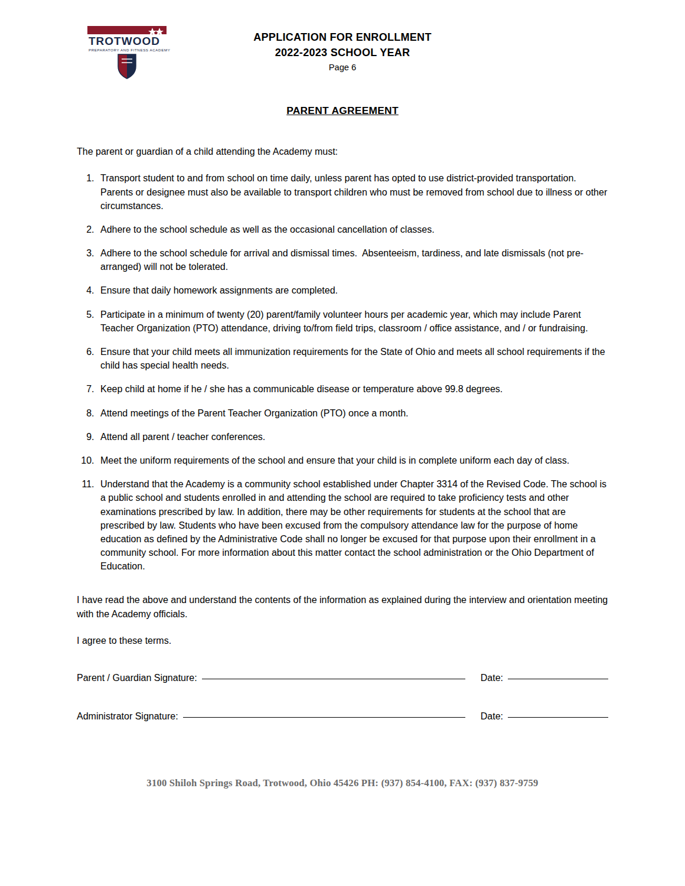TROTWOOD PREPARATORY AND FITNESS ACADEMY
APPLICATION FOR ENROLLMENT
2022-2023 SCHOOL YEAR
Page 6
PARENT AGREEMENT
The parent or guardian of a child attending the Academy must:
Transport student to and from school on time daily, unless parent has opted to use district-provided transportation. Parents or designee must also be available to transport children who must be removed from school due to illness or other circumstances.
Adhere to the school schedule as well as the occasional cancellation of classes.
Adhere to the school schedule for arrival and dismissal times. Absenteeism, tardiness, and late dismissals (not pre-arranged) will not be tolerated.
Ensure that daily homework assignments are completed.
Participate in a minimum of twenty (20) parent/family volunteer hours per academic year, which may include Parent Teacher Organization (PTO) attendance, driving to/from field trips, classroom / office assistance, and / or fundraising.
Ensure that your child meets all immunization requirements for the State of Ohio and meets all school requirements if the child has special health needs.
Keep child at home if he / she has a communicable disease or temperature above 99.8 degrees.
Attend meetings of the Parent Teacher Organization (PTO) once a month.
Attend all parent / teacher conferences.
Meet the uniform requirements of the school and ensure that your child is in complete uniform each day of class.
Understand that the Academy is a community school established under Chapter 3314 of the Revised Code. The school is a public school and students enrolled in and attending the school are required to take proficiency tests and other examinations prescribed by law. In addition, there may be other requirements for students at the school that are prescribed by law. Students who have been excused from the compulsory attendance law for the purpose of home education as defined by the Administrative Code shall no longer be excused for that purpose upon their enrollment in a community school. For more information about this matter contact the school administration or the Ohio Department of Education.
I have read the above and understand the contents of the information as explained during the interview and orientation meeting with the Academy officials.
I agree to these terms.
Parent / Guardian Signature: Date:
Administrator Signature: Date:
3100 Shiloh Springs Road, Trotwood, Ohio 45426 PH: (937) 854-4100, FAX: (937) 837-9759